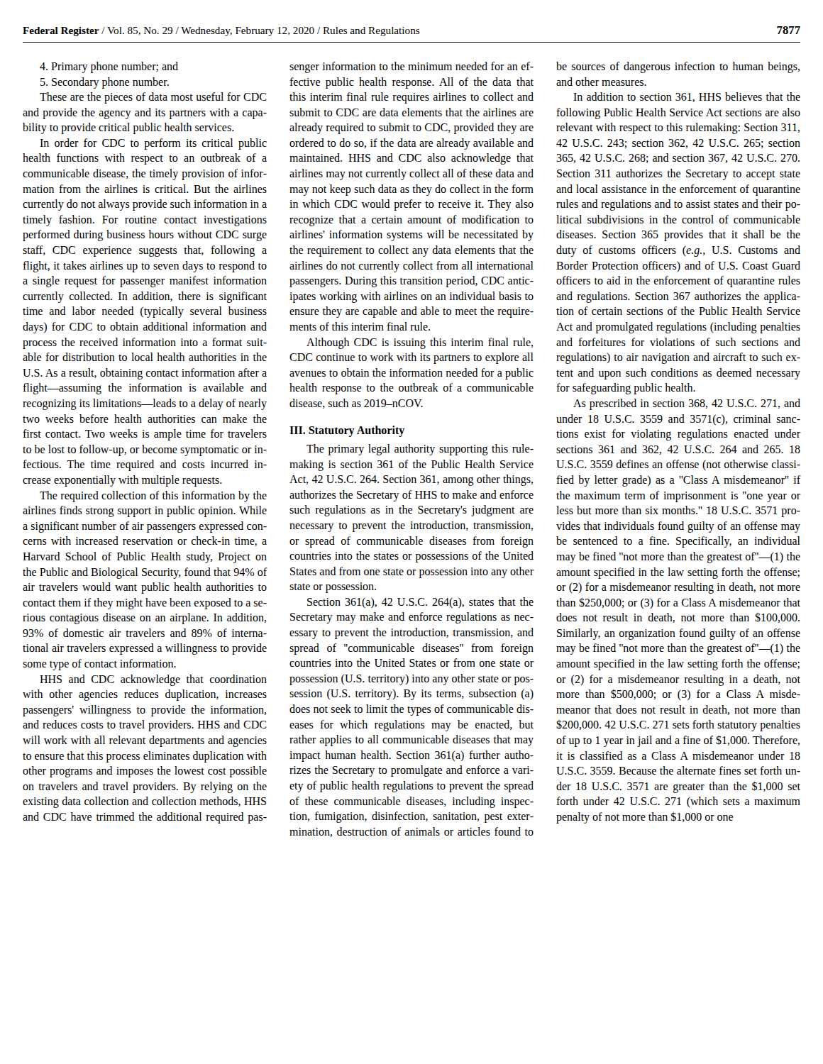Federal Register / Vol. 85, No. 29 / Wednesday, February 12, 2020 / Rules and Regulations
7877
4. Primary phone number; and
5. Secondary phone number.
These are the pieces of data most useful for CDC and provide the agency and its partners with a capability to provide critical public health services.
In order for CDC to perform its critical public health functions with respect to an outbreak of a communicable disease, the timely provision of information from the airlines is critical. But the airlines currently do not always provide such information in a timely fashion. For routine contact investigations performed during business hours without CDC surge staff, CDC experience suggests that, following a flight, it takes airlines up to seven days to respond to a single request for passenger manifest information currently collected. In addition, there is significant time and labor needed (typically several business days) for CDC to obtain additional information and process the received information into a format suitable for distribution to local health authorities in the U.S. As a result, obtaining contact information after a flight—assuming the information is available and recognizing its limitations—leads to a delay of nearly two weeks before health authorities can make the first contact. Two weeks is ample time for travelers to be lost to follow-up, or become symptomatic or infectious. The time required and costs incurred increase exponentially with multiple requests.
The required collection of this information by the airlines finds strong support in public opinion. While a significant number of air passengers expressed concerns with increased reservation or check-in time, a Harvard School of Public Health study, Project on the Public and Biological Security, found that 94% of air travelers would want public health authorities to contact them if they might have been exposed to a serious contagious disease on an airplane. In addition, 93% of domestic air travelers and 89% of international air travelers expressed a willingness to provide some type of contact information.
HHS and CDC acknowledge that coordination with other agencies reduces duplication, increases passengers' willingness to provide the information, and reduces costs to travel providers. HHS and CDC will work with all relevant departments and agencies to ensure that this process eliminates duplication with other programs and imposes the lowest cost possible on travelers and travel providers. By relying on the existing data collection and collection methods, HHS and CDC have trimmed the additional required passenger information to the minimum needed for an effective public health response. All of the data that this interim final rule requires airlines to collect and submit to CDC are data elements that the airlines are already required to submit to CDC, provided they are ordered to do so, if the data are already available and maintained. HHS and CDC also acknowledge that airlines may not currently collect all of these data and may not keep such data as they do collect in the form in which CDC would prefer to receive it. They also recognize that a certain amount of modification to airlines' information systems will be necessitated by the requirement to collect any data elements that the airlines do not currently collect from all international passengers. During this transition period, CDC anticipates working with airlines on an individual basis to ensure they are capable and able to meet the requirements of this interim final rule.
Although CDC is issuing this interim final rule, CDC continue to work with its partners to explore all avenues to obtain the information needed for a public health response to the outbreak of a communicable disease, such as 2019–nCOV.
III. Statutory Authority
The primary legal authority supporting this rulemaking is section 361 of the Public Health Service Act, 42 U.S.C. 264. Section 361, among other things, authorizes the Secretary of HHS to make and enforce such regulations as in the Secretary's judgment are necessary to prevent the introduction, transmission, or spread of communicable diseases from foreign countries into the states or possessions of the United States and from one state or possession into any other state or possession.
Section 361(a), 42 U.S.C. 264(a), states that the Secretary may make and enforce regulations as necessary to prevent the introduction, transmission, and spread of ''communicable diseases'' from foreign countries into the United States or from one state or possession (U.S. territory) into any other state or possession (U.S. territory). By its terms, subsection (a) does not seek to limit the types of communicable diseases for which regulations may be enacted, but rather applies to all communicable diseases that may impact human health. Section 361(a) further authorizes the Secretary to promulgate and enforce a variety of public health regulations to prevent the spread of these communicable diseases, including inspection, fumigation, disinfection, sanitation, pest extermination, destruction of animals or articles found to be sources of dangerous infection to human beings, and other measures.
In addition to section 361, HHS believes that the following Public Health Service Act sections are also relevant with respect to this rulemaking: Section 311, 42 U.S.C. 243; section 362, 42 U.S.C. 265; section 365, 42 U.S.C. 268; and section 367, 42 U.S.C. 270. Section 311 authorizes the Secretary to accept state and local assistance in the enforcement of quarantine rules and regulations and to assist states and their political subdivisions in the control of communicable diseases. Section 365 provides that it shall be the duty of customs officers (e.g., U.S. Customs and Border Protection officers) and of U.S. Coast Guard officers to aid in the enforcement of quarantine rules and regulations. Section 367 authorizes the application of certain sections of the Public Health Service Act and promulgated regulations (including penalties and forfeitures for violations of such sections and regulations) to air navigation and aircraft to such extent and upon such conditions as deemed necessary for safeguarding public health.
As prescribed in section 368, 42 U.S.C. 271, and under 18 U.S.C. 3559 and 3571(c), criminal sanctions exist for violating regulations enacted under sections 361 and 362, 42 U.S.C. 264 and 265. 18 U.S.C. 3559 defines an offense (not otherwise classified by letter grade) as a ''Class A misdemeanor'' if the maximum term of imprisonment is ''one year or less but more than six months.'' 18 U.S.C. 3571 provides that individuals found guilty of an offense may be sentenced to a fine. Specifically, an individual may be fined ''not more than the greatest of''—(1) the amount specified in the law setting forth the offense; or (2) for a misdemeanor resulting in death, not more than $250,000; or (3) for a Class A misdemeanor that does not result in death, not more than $100,000. Similarly, an organization found guilty of an offense may be fined ''not more than the greatest of''—(1) the amount specified in the law setting forth the offense; or (2) for a misdemeanor resulting in a death, not more than $500,000; or (3) for a Class A misdemeanor that does not result in death, not more than $200,000. 42 U.S.C. 271 sets forth statutory penalties of up to 1 year in jail and a fine of $1,000. Therefore, it is classified as a Class A misdemeanor under 18 U.S.C. 3559. Because the alternate fines set forth under 18 U.S.C. 3571 are greater than the $1,000 set forth under 42 U.S.C. 271 (which sets a maximum penalty of not more than $1,000 or one